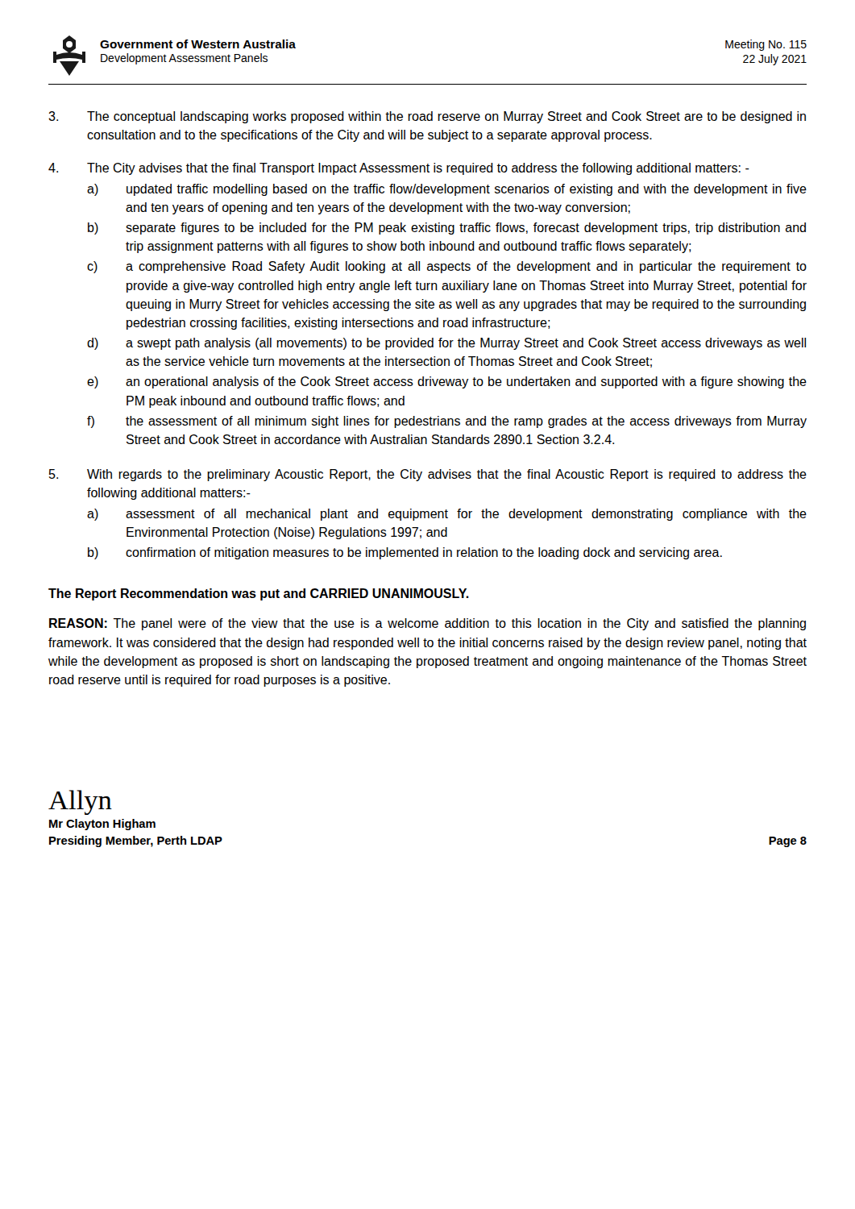Government of Western Australia
Development Assessment Panels
Meeting No. 115
22 July 2021
3.
The conceptual landscaping works proposed within the road reserve on Murray Street and Cook Street are to be designed in consultation and to the specifications of the City and will be subject to a separate approval process.
4.
The City advises that the final Transport Impact Assessment is required to address the following additional matters: -
a)
updated traffic modelling based on the traffic flow/development scenarios of existing and with the development in five and ten years of opening and ten years of the development with the two-way conversion;
b)
separate figures to be included for the PM peak existing traffic flows, forecast development trips, trip distribution and trip assignment patterns with all figures to show both inbound and outbound traffic flows separately;
c)
a comprehensive Road Safety Audit looking at all aspects of the development and in particular the requirement to provide a give-way controlled high entry angle left turn auxiliary lane on Thomas Street into Murray Street, potential for queuing in Murry Street for vehicles accessing the site as well as any upgrades that may be required to the surrounding pedestrian crossing facilities, existing intersections and road infrastructure;
d)
a swept path analysis (all movements) to be provided for the Murray Street and Cook Street access driveways as well as the service vehicle turn movements at the intersection of Thomas Street and Cook Street;
e)
an operational analysis of the Cook Street access driveway to be undertaken and supported with a figure showing the PM peak inbound and outbound traffic flows; and
f)
the assessment of all minimum sight lines for pedestrians and the ramp grades at the access driveways from Murray Street and Cook Street in accordance with Australian Standards 2890.1 Section 3.2.4.
5.
With regards to the preliminary Acoustic Report, the City advises that the final Acoustic Report is required to address the following additional matters:-
a)
assessment of all mechanical plant and equipment for the development demonstrating compliance with the Environmental Protection (Noise) Regulations 1997; and
b)
confirmation of mitigation measures to be implemented in relation to the loading dock and servicing area.
The Report Recommendation was put and CARRIED UNANIMOUSLY.
REASON: The panel were of the view that the use is a welcome addition to this location in the City and satisfied the planning framework. It was considered that the design had responded well to the initial concerns raised by the design review panel, noting that while the development as proposed is short on landscaping the proposed treatment and ongoing maintenance of the Thomas Street road reserve until is required for road purposes is a positive.
Allyn
Mr Clayton Higham
Presiding Member, Perth LDAP Page 8